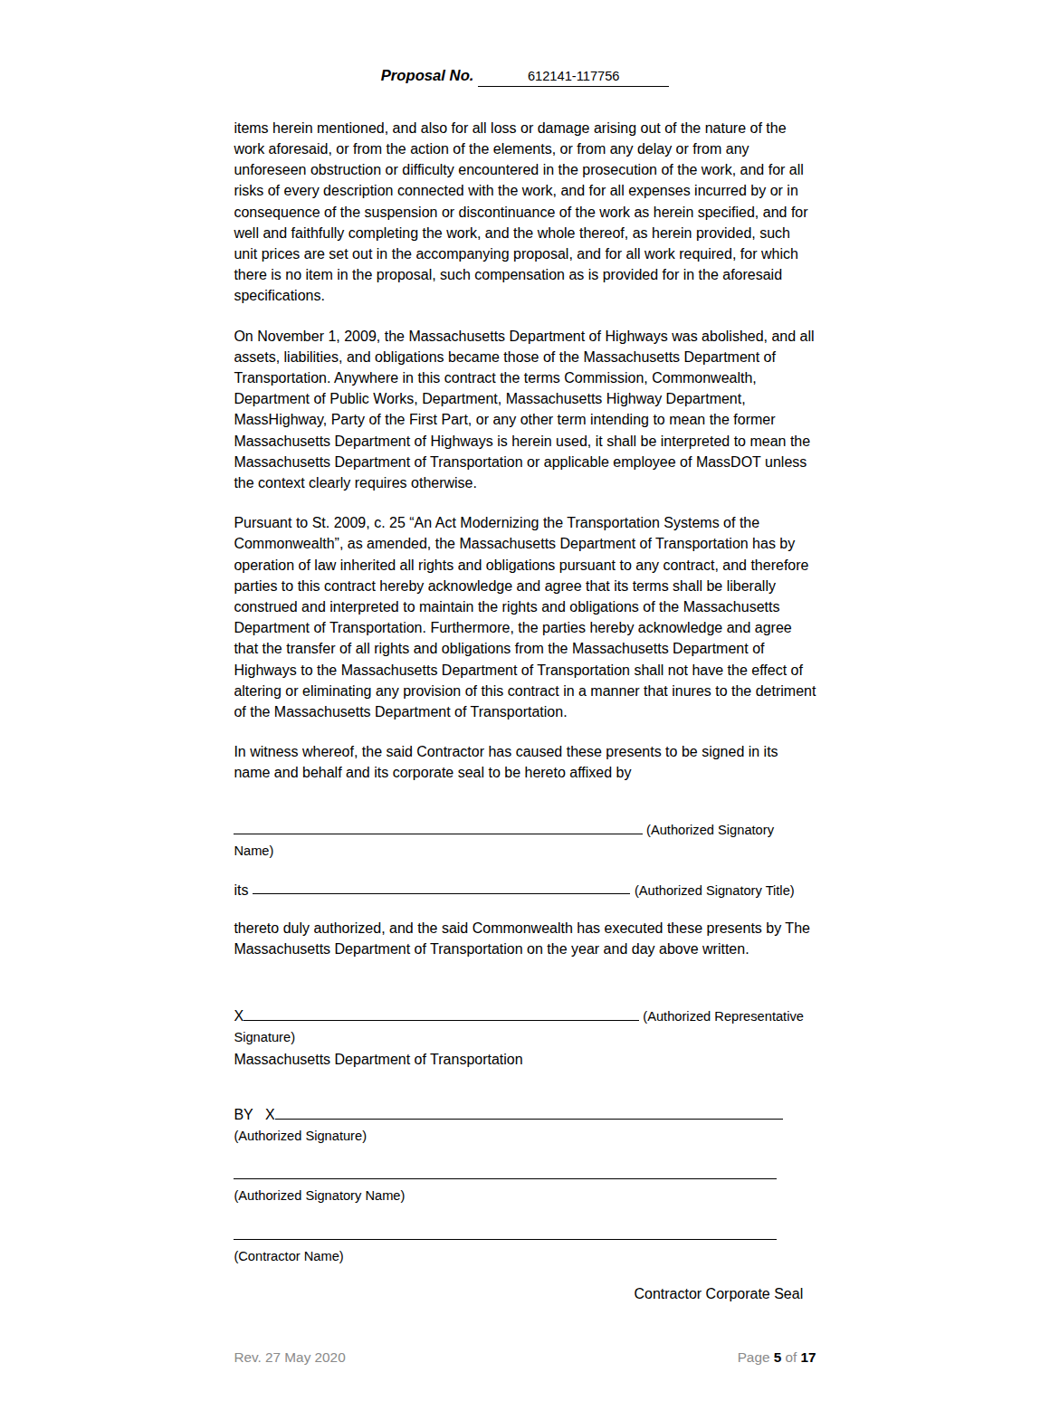Proposal No. 612141-117756
items herein mentioned, and also for all loss or damage arising out of the nature of the work aforesaid, or from the action of the elements, or from any delay or from any unforeseen obstruction or difficulty encountered in the prosecution of the work, and for all risks of every description connected with the work, and for all expenses incurred by or in consequence of the suspension or discontinuance of the work as herein specified, and for well and faithfully completing the work, and the whole thereof, as herein provided, such unit prices are set out in the accompanying proposal, and for all work required, for which there is no item in the proposal, such compensation as is provided for in the aforesaid specifications.
On November 1, 2009, the Massachusetts Department of Highways was abolished, and all assets, liabilities, and obligations became those of the Massachusetts Department of Transportation. Anywhere in this contract the terms Commission, Commonwealth, Department of Public Works, Department, Massachusetts Highway Department, MassHighway, Party of the First Part, or any other term intending to mean the former Massachusetts Department of Highways is herein used, it shall be interpreted to mean the Massachusetts Department of Transportation or applicable employee of MassDOT unless the context clearly requires otherwise.
Pursuant to St. 2009, c. 25 “An Act Modernizing the Transportation Systems of the Commonwealth”, as amended, the Massachusetts Department of Transportation has by operation of law inherited all rights and obligations pursuant to any contract, and therefore parties to this contract hereby acknowledge and agree that its terms shall be liberally construed and interpreted to maintain the rights and obligations of the Massachusetts Department of Transportation. Furthermore, the parties hereby acknowledge and agree that the transfer of all rights and obligations from the Massachusetts Department of Highways to the Massachusetts Department of Transportation shall not have the effect of altering or eliminating any provision of this contract in a manner that inures to the detriment of the Massachusetts Department of Transportation.
In witness whereof, the said Contractor has caused these presents to be signed in its name and behalf and its corporate seal to be hereto affixed by
(Authorized Signatory Name)
its (Authorized Signatory Title)
thereto duly authorized, and the said Commonwealth has executed these presents by The Massachusetts Department of Transportation on the year and day above written.
X (Authorized Representative Signature)
Massachusetts Department of Transportation
BY X (Authorized Signature)
(Authorized Signatory Name)
(Contractor Name)
Contractor Corporate Seal
Rev. 27 May 2020
Page 5 of 17